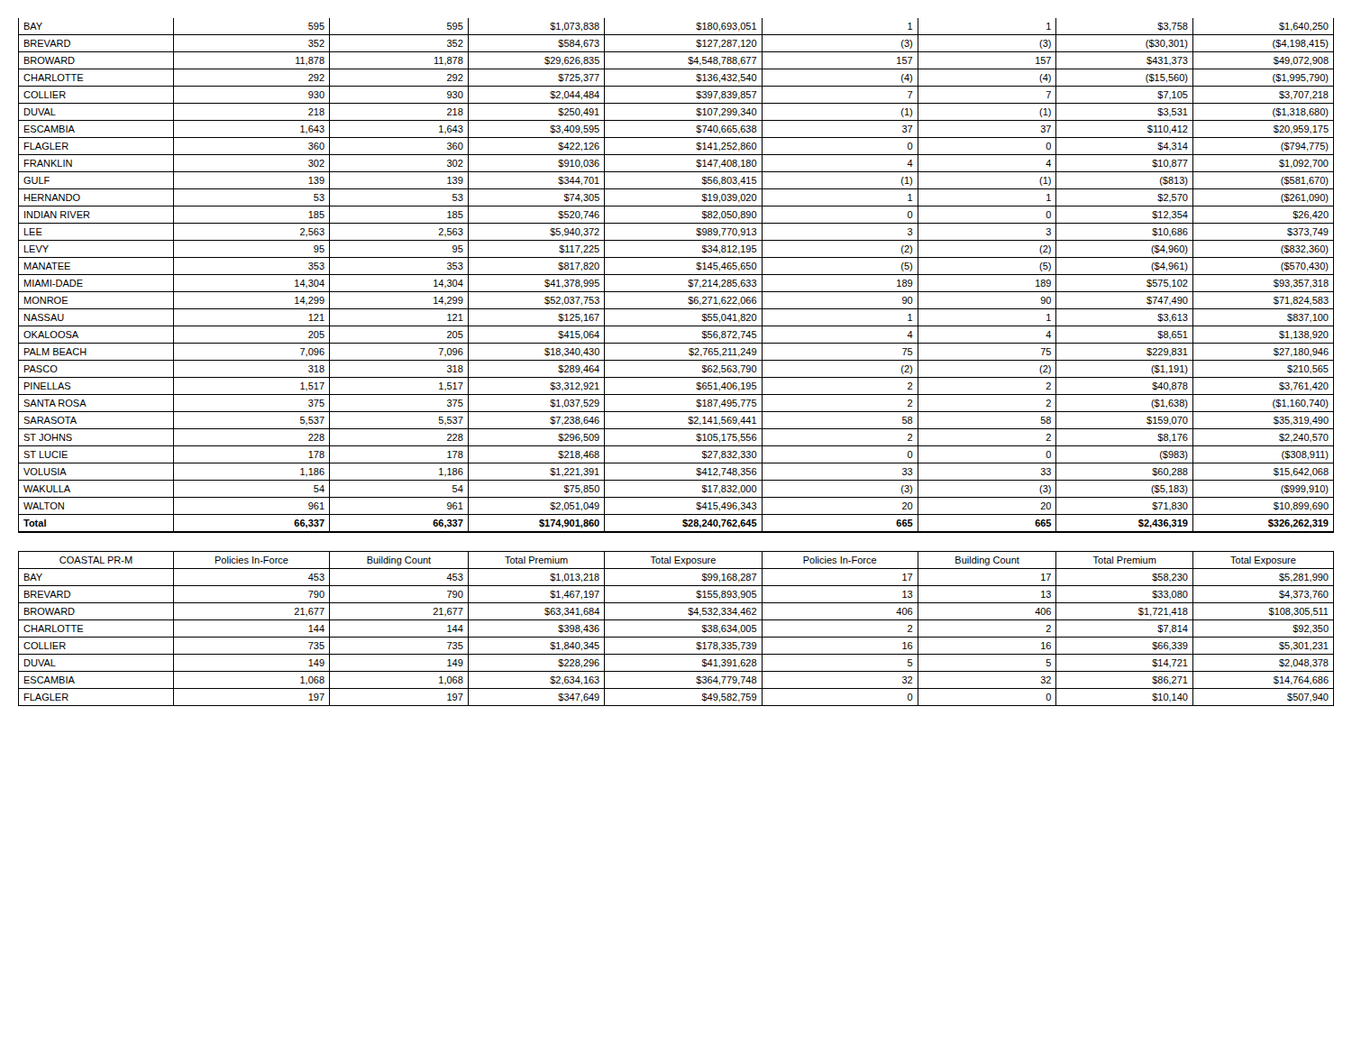| BAY | 595 | 595 | $1,073,838 | $180,693,051 | 1 | 1 | $3,758 | $1,640,250 |
| BREVARD | 352 | 352 | $584,673 | $127,287,120 | (3) | (3) | ($30,301) | ($4,198,415) |
| BROWARD | 11,878 | 11,878 | $29,626,835 | $4,548,788,677 | 157 | 157 | $431,373 | $49,072,908 |
| CHARLOTTE | 292 | 292 | $725,377 | $136,432,540 | (4) | (4) | ($15,560) | ($1,995,790) |
| COLLIER | 930 | 930 | $2,044,484 | $397,839,857 | 7 | 7 | $7,105 | $3,707,218 |
| DUVAL | 218 | 218 | $250,491 | $107,299,340 | (1) | (1) | $3,531 | ($1,318,680) |
| ESCAMBIA | 1,643 | 1,643 | $3,409,595 | $740,665,638 | 37 | 37 | $110,412 | $20,959,175 |
| FLAGLER | 360 | 360 | $422,126 | $141,252,860 | 0 | 0 | $4,314 | ($794,775) |
| FRANKLIN | 302 | 302 | $910,036 | $147,408,180 | 4 | 4 | $10,877 | $1,092,700 |
| GULF | 139 | 139 | $344,701 | $56,803,415 | (1) | (1) | ($813) | ($581,670) |
| HERNANDO | 53 | 53 | $74,305 | $19,039,020 | 1 | 1 | $2,570 | ($261,090) |
| INDIAN RIVER | 185 | 185 | $520,746 | $82,050,890 | 0 | 0 | $12,354 | $26,420 |
| LEE | 2,563 | 2,563 | $5,940,372 | $989,770,913 | 3 | 3 | $10,686 | $373,749 |
| LEVY | 95 | 95 | $117,225 | $34,812,195 | (2) | (2) | ($4,960) | ($832,360) |
| MANATEE | 353 | 353 | $817,820 | $145,465,650 | (5) | (5) | ($4,961) | ($570,430) |
| MIAMI-DADE | 14,304 | 14,304 | $41,378,995 | $7,214,285,633 | 189 | 189 | $575,102 | $93,357,318 |
| MONROE | 14,299 | 14,299 | $52,037,753 | $6,271,622,066 | 90 | 90 | $747,490 | $71,824,583 |
| NASSAU | 121 | 121 | $125,167 | $55,041,820 | 1 | 1 | $3,613 | $837,100 |
| OKALOOSA | 205 | 205 | $415,064 | $56,872,745 | 4 | 4 | $8,651 | $1,138,920 |
| PALM BEACH | 7,096 | 7,096 | $18,340,430 | $2,765,211,249 | 75 | 75 | $229,831 | $27,180,946 |
| PASCO | 318 | 318 | $289,464 | $62,563,790 | (2) | (2) | ($1,191) | $210,565 |
| PINELLAS | 1,517 | 1,517 | $3,312,921 | $651,406,195 | 2 | 2 | $40,878 | $3,761,420 |
| SANTA ROSA | 375 | 375 | $1,037,529 | $187,495,775 | 2 | 2 | ($1,638) | ($1,160,740) |
| SARASOTA | 5,537 | 5,537 | $7,238,646 | $2,141,569,441 | 58 | 58 | $159,070 | $35,319,490 |
| ST JOHNS | 228 | 228 | $296,509 | $105,175,556 | 2 | 2 | $8,176 | $2,240,570 |
| ST LUCIE | 178 | 178 | $218,468 | $27,832,330 | 0 | 0 | ($983) | ($308,911) |
| VOLUSIA | 1,186 | 1,186 | $1,221,391 | $412,748,356 | 33 | 33 | $60,288 | $15,642,068 |
| WAKULLA | 54 | 54 | $75,850 | $17,832,000 | (3) | (3) | ($5,183) | ($999,910) |
| WALTON | 961 | 961 | $2,051,049 | $415,496,343 | 20 | 20 | $71,830 | $10,899,690 |
| Total | 66,337 | 66,337 | $174,901,860 | $28,240,762,645 | 665 | 665 | $2,436,319 | $326,262,319 |
| COASTAL PR-M | Policies In-Force | Building Count | Total Premium | Total Exposure | Policies In-Force | Building Count | Total Premium | Total Exposure |
| BAY | 453 | 453 | $1,013,218 | $99,168,287 | 17 | 17 | $58,230 | $5,281,990 |
| BREVARD | 790 | 790 | $1,467,197 | $155,893,905 | 13 | 13 | $33,080 | $4,373,760 |
| BROWARD | 21,677 | 21,677 | $63,341,684 | $4,532,334,462 | 406 | 406 | $1,721,418 | $108,305,511 |
| CHARLOTTE | 144 | 144 | $398,436 | $38,634,005 | 2 | 2 | $7,814 | $92,350 |
| COLLIER | 735 | 735 | $1,840,345 | $178,335,739 | 16 | 16 | $66,339 | $5,301,231 |
| DUVAL | 149 | 149 | $228,296 | $41,391,628 | 5 | 5 | $14,721 | $2,048,378 |
| ESCAMBIA | 1,068 | 1,068 | $2,634,163 | $364,779,748 | 32 | 32 | $86,271 | $14,764,686 |
| FLAGLER | 197 | 197 | $347,649 | $49,582,759 | 0 | 0 | $10,140 | $507,940 |